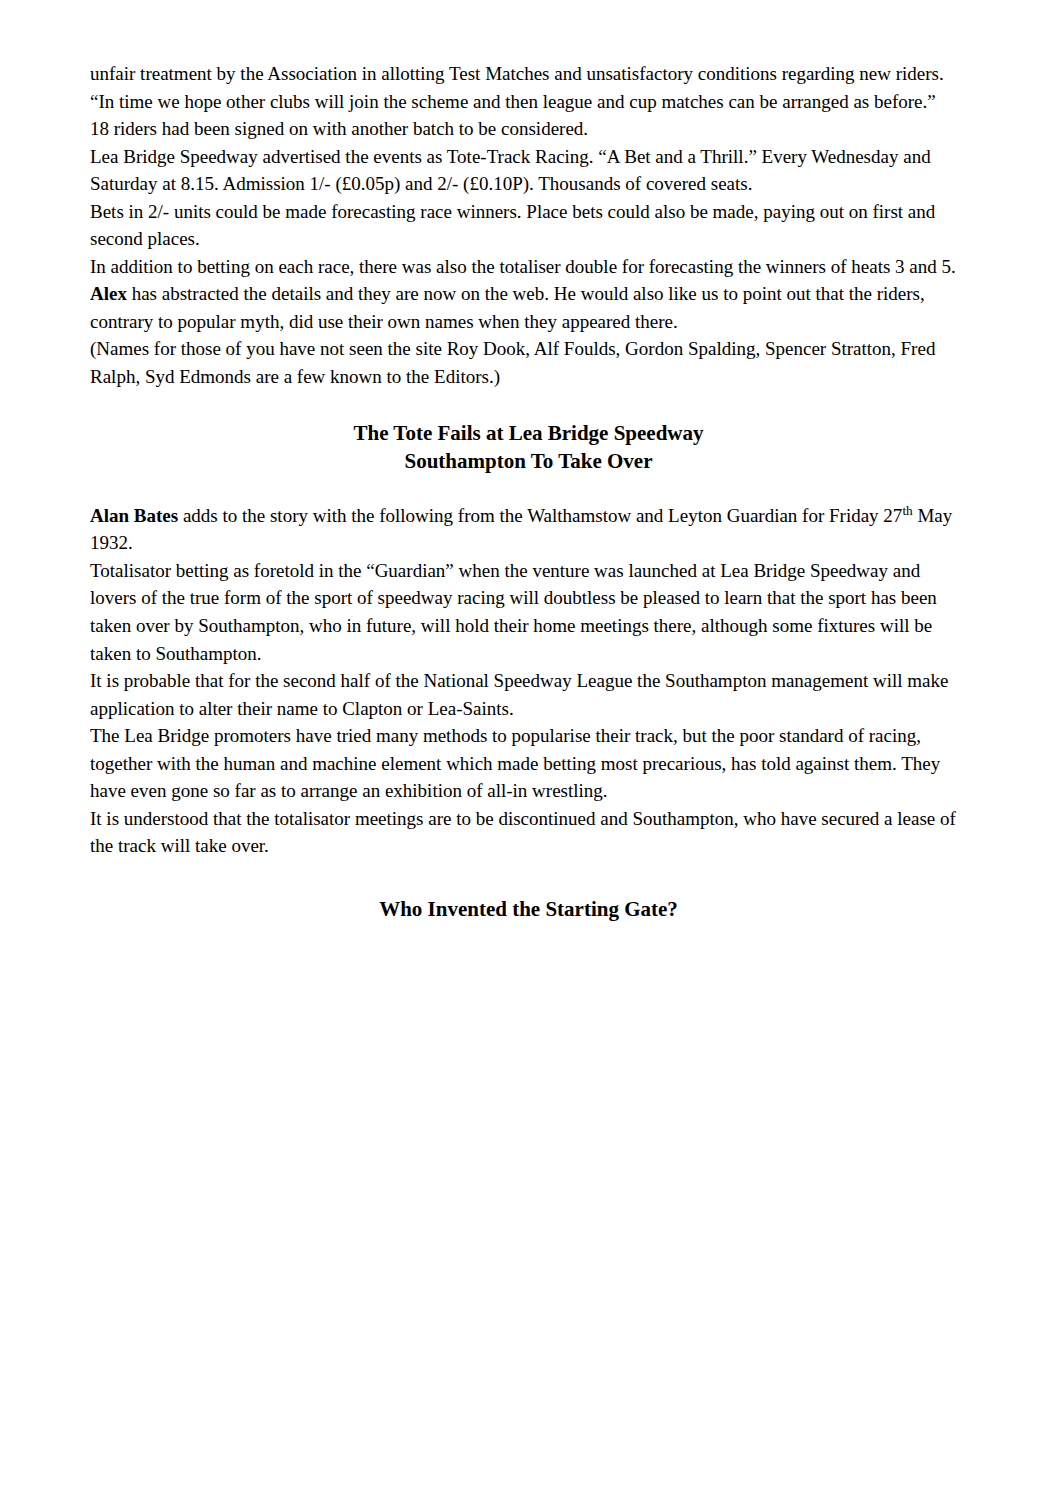unfair treatment by the Association in allotting Test Matches and unsatisfactory conditions regarding new riders. “In time we hope other clubs will join the scheme and then league and cup matches can be arranged as before.”
18 riders had been signed on with another batch to be considered.
Lea Bridge Speedway advertised the events as Tote-Track Racing. “A Bet and a Thrill.” Every Wednesday and Saturday at 8.15. Admission 1/- (£0.05p) and 2/- (£0.10P). Thousands of covered seats.
Bets in 2/- units could be made forecasting race winners. Place bets could also be made, paying out on first and second places.
In addition to betting on each race, there was also the totaliser double for forecasting the winners of heats 3 and 5.
Alex has abstracted the details and they are now on the web. He would also like us to point out that the riders, contrary to popular myth, did use their own names when they appeared there.
(Names for those of you have not seen the site Roy Dook, Alf Foulds, Gordon Spalding, Spencer Stratton, Fred Ralph, Syd Edmonds are a few known to the Editors.)
The Tote Fails at Lea Bridge Speedway
Southampton To Take Over
Alan Bates adds to the story with the following from the Walthamstow and Leyton Guardian for Friday 27th May 1932.
Totalisator betting as foretold in the “Guardian” when the venture was launched at Lea Bridge Speedway and lovers of the true form of the sport of speedway racing will doubtless be pleased to learn that the sport has been taken over by Southampton, who in future, will hold their home meetings there, although some fixtures will be taken to Southampton.
It is probable that for the second half of the National Speedway League the Southampton management will make application to alter their name to Clapton or Lea-Saints.
The Lea Bridge promoters have tried many methods to popularise their track, but the poor standard of racing, together with the human and machine element which made betting most precarious, has told against them. They have even gone so far as to arrange an exhibition of all-in wrestling.
It is understood that the totalisator meetings are to be discontinued and Southampton, who have secured a lease of the track will take over.
Who Invented the Starting Gate?